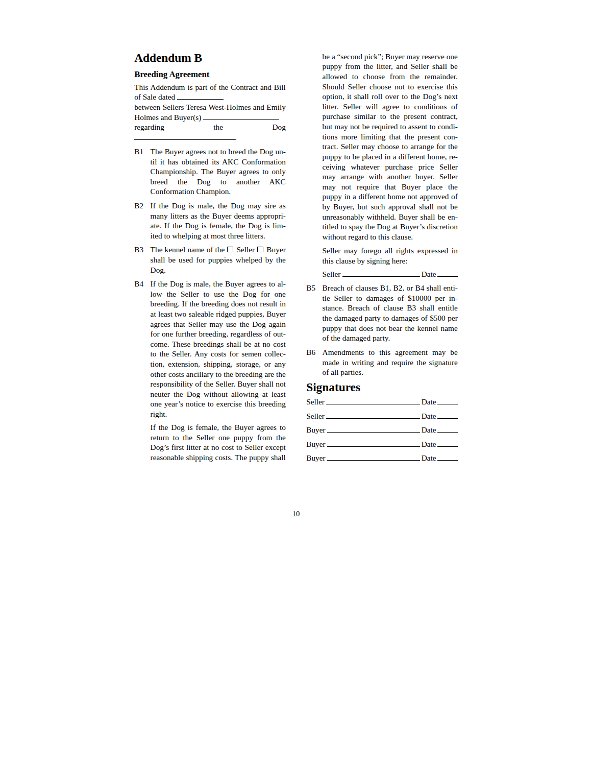Addendum B
Breeding Agreement
This Addendum is part of the Contract and Bill of Sale dated
between Sellers Teresa West-Holmes and Emily Holmes and Buyer(s)
regarding the Dog .
B1 The Buyer agrees not to breed the Dog until it has obtained its AKC Conformation Championship. The Buyer agrees to only breed the Dog to another AKC Conformation Champion.
B2 If the Dog is male, the Dog may sire as many litters as the Buyer deems appropriate. If the Dog is female, the Dog is limited to whelping at most three litters.
B3 The kennel name of the Seller Buyer shall be used for puppies whelped by the Dog.
B4
If the Dog is male, the Buyer agrees to allow the Seller to use the Dog for one breeding. If the breeding does not result in at least two saleable ridged puppies, Buyer agrees that Seller may use the Dog again for one further breeding, regardless of outcome. These breedings shall be at no cost to the Seller. Any costs for semen collection, extension, shipping, storage, or any other costs ancillary to the breeding are the responsibility of the Seller. Buyer shall not neuter the Dog without allowing at least one year’s notice to exercise this breeding right.
If the Dog is female, the Buyer agrees to return to the Seller one puppy from the Dog’s first litter at no cost to Seller except reasonable shipping costs. The puppy shall be a “second pick”; Buyer may reserve one puppy from the litter, and Seller shall be allowed to choose from the remainder. Should Seller choose not to exercise this option, it shall roll over to the Dog’s next litter. Seller will agree to conditions of purchase similar to the present contract, but may not be required to assent to conditions more limiting that the present contract. Seller may choose to arrange for the puppy to be placed in a different home, receiving whatever purchase price Seller may arrange with another buyer. Seller may not require that Buyer place the puppy in a different home not approved of by Buyer, but such approval shall not be unreasonably withheld. Buyer shall be entitled to spay the Dog at Buyer’s discretion without regard to this clause.
Seller may forego all rights expressed in this clause by signing here:
Seller Date
B5 Breach of clauses B1, B2, or B4 shall entitle Seller to damages of $10000 per instance. Breach of clause B3 shall entitle the damaged party to damages of $500 per puppy that does not bear the kennel name of the damaged party.
B6 Amendments to this agreement may be made in writing and require the signature of all parties.
Signatures
Seller Date
Seller Date
Buyer Date
Buyer Date
Buyer Date
10